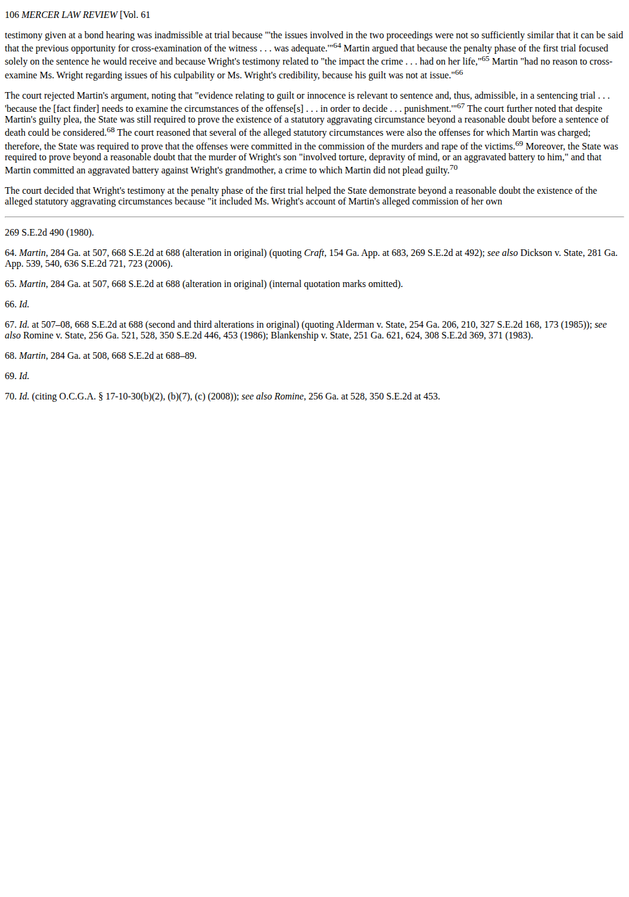106 MERCER LAW REVIEW [Vol. 61
testimony given at a bond hearing was inadmissible at trial because "'the issues involved in the two proceedings were not so sufficiently similar that it can be said that the previous opportunity for cross-examination of the witness . . . was adequate.'"64 Martin argued that because the penalty phase of the first trial focused solely on the sentence he would receive and because Wright's testimony related to "the impact the crime . . . had on her life,"65 Martin "had no reason to cross-examine Ms. Wright regarding issues of his culpability or Ms. Wright's credibility, because his guilt was not at issue."66
The court rejected Martin's argument, noting that "evidence relating to guilt or innocence is relevant to sentence and, thus, admissible, in a sentencing trial . . . 'because the [fact finder] needs to examine the circumstances of the offense[s] . . . in order to decide . . . punishment.'"67 The court further noted that despite Martin's guilty plea, the State was still required to prove the existence of a statutory aggravating circumstance beyond a reasonable doubt before a sentence of death could be considered.68 The court reasoned that several of the alleged statutory circumstances were also the offenses for which Martin was charged; therefore, the State was required to prove that the offenses were committed in the commission of the murders and rape of the victims.69 Moreover, the State was required to prove beyond a reasonable doubt that the murder of Wright's son "involved torture, depravity of mind, or an aggravated battery to him," and that Martin committed an aggravated battery against Wright's grandmother, a crime to which Martin did not plead guilty.70
The court decided that Wright's testimony at the penalty phase of the first trial helped the State demonstrate beyond a reasonable doubt the existence of the alleged statutory aggravating circumstances because "it included Ms. Wright's account of Martin's alleged commission of her own
269 S.E.2d 490 (1980).
64. Martin, 284 Ga. at 507, 668 S.E.2d at 688 (alteration in original) (quoting Craft, 154 Ga. App. at 683, 269 S.E.2d at 492); see also Dickson v. State, 281 Ga. App. 539, 540, 636 S.E.2d 721, 723 (2006).
65. Martin, 284 Ga. at 507, 668 S.E.2d at 688 (alteration in original) (internal quotation marks omitted).
66. Id.
67. Id. at 507–08, 668 S.E.2d at 688 (second and third alterations in original) (quoting Alderman v. State, 254 Ga. 206, 210, 327 S.E.2d 168, 173 (1985)); see also Romine v. State, 256 Ga. 521, 528, 350 S.E.2d 446, 453 (1986); Blankenship v. State, 251 Ga. 621, 624, 308 S.E.2d 369, 371 (1983).
68. Martin, 284 Ga. at 508, 668 S.E.2d at 688–89.
69. Id.
70. Id. (citing O.C.G.A. § 17-10-30(b)(2), (b)(7), (c) (2008)); see also Romine, 256 Ga. at 528, 350 S.E.2d at 453.